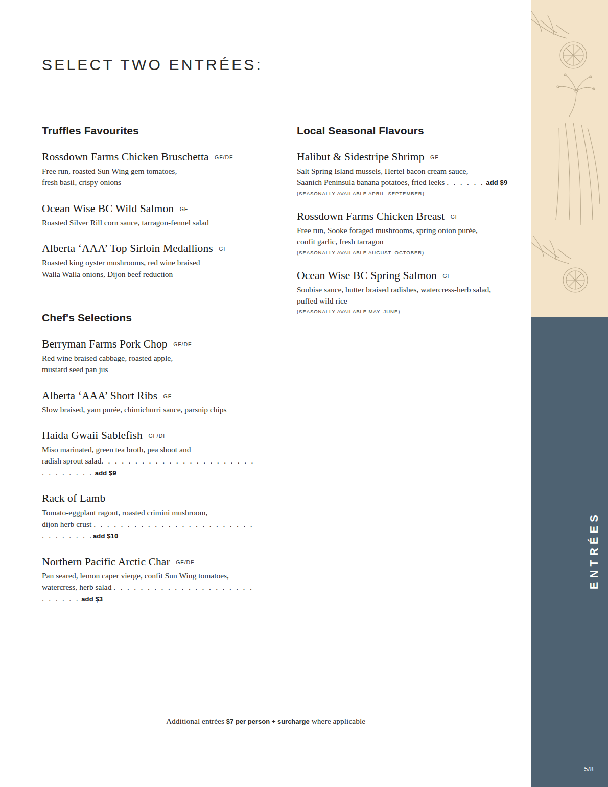ENTRÉES
5/8
Select Two Entrées:
Truffles Favourites
Rossdown Farms Chicken Bruschetta GF/DF
Free run, roasted Sun Wing gem tomatoes,
fresh basil, crispy onions
Ocean Wise BC Wild Salmon GF
Roasted Silver Rill corn sauce, tarragon-fennel salad
Alberta ‘AAA’ Top Sirloin Medallions GF
Roasted king oyster mushrooms, red wine braised
Walla Walla onions, Dijon beef reduction
Chef's Selections
Berryman Farms Pork Chop GF/DF
Red wine braised cabbage, roasted apple,
mustard seed pan jus
Alberta ‘AAA’ Short Ribs GF
Slow braised, yam purée, chimichurri sauce, parsnip chips
Haida Gwaii Sablefish GF/DF
Miso marinated, green tea broth, pea shoot and
radish sprout salad. . . . . . . . . . . . . . . . . . . . . . . . . . . . . . . add $9
Rack of Lamb
Tomato-eggplant ragout, roasted crimini mushroom,
dijon herb crust . . . . . . . . . . . . . . . . . . . . . . . . . . . . . . . . add $10
Northern Pacific Arctic Char GF/DF
Pan seared, lemon caper vierge, confit Sun Wing tomatoes,
watercress, herb salad . . . . . . . . . . . . . . . . . . . . . . . . . . . add $3
Local Seasonal Flavours
Halibut & Sidestripe Shrimp GF
Salt Spring Island mussels, Hertel bacon cream sauce,
Saanich Peninsula banana potatoes, fried leeks . . . . . . add $9
(SEASONALLY AVAILABLE APRIL–SEPTEMBER)
Rossdown Farms Chicken Breast GF
Free run, Sooke foraged mushrooms, spring onion purée,
confit garlic, fresh tarragon
(SEASONALLY AVAILABLE AUGUST–OCTOBER)
Ocean Wise BC Spring Salmon GF
Soubise sauce, butter braised radishes, watercress-herb salad,
puffed wild rice
(SEASONALLY AVAILABLE MAY–JUNE)
Additional entrées $7 per person + surcharge where applicable